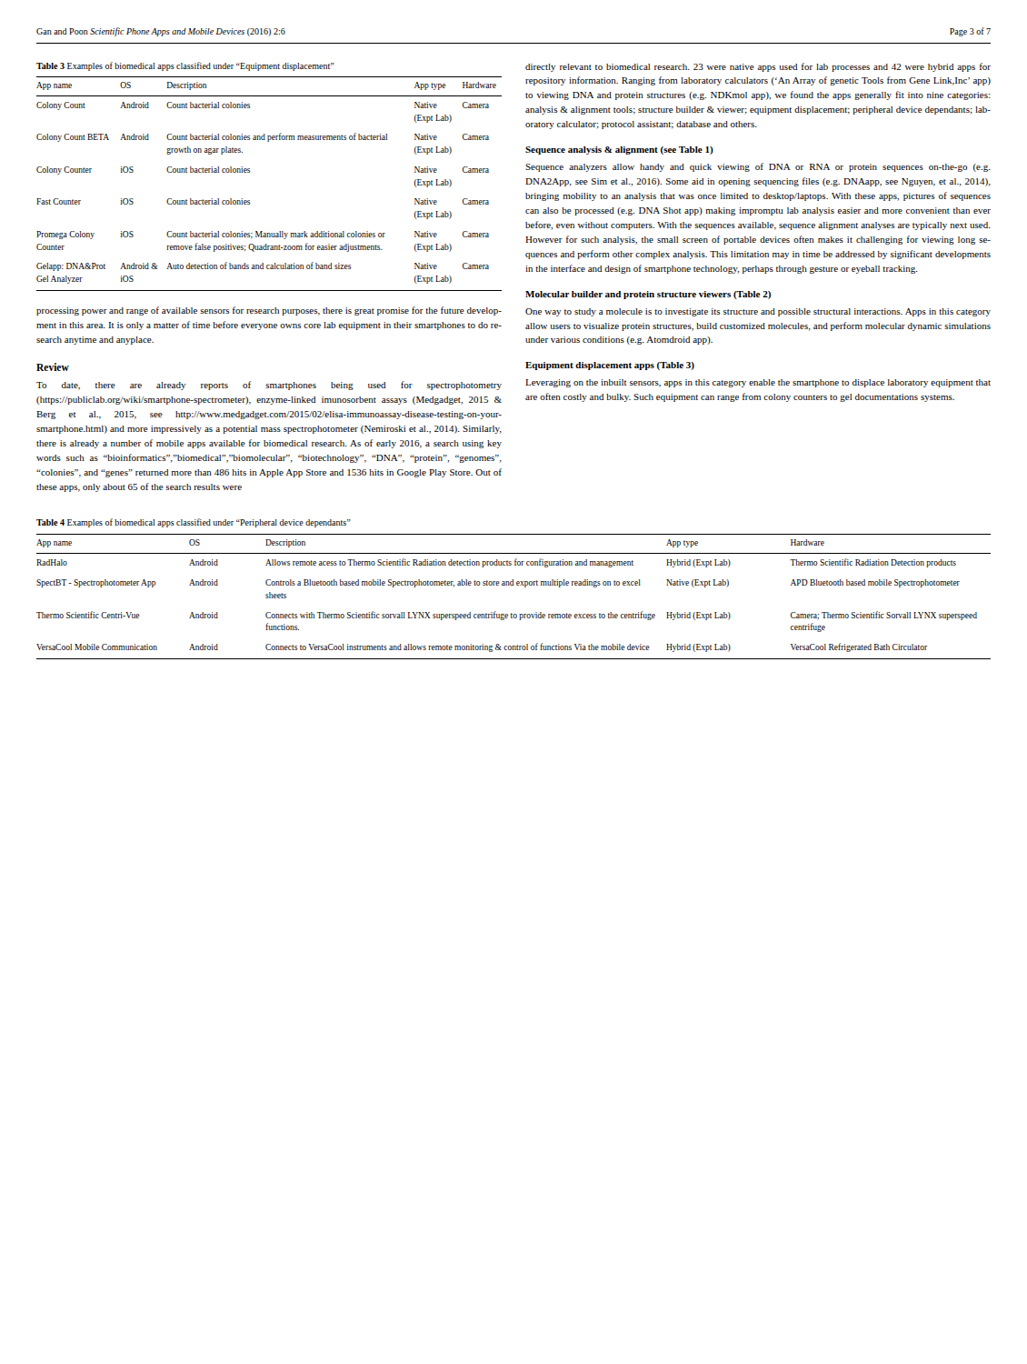Gan and Poon Scientific Phone Apps and Mobile Devices (2016) 2:6
Page 3 of 7
Table 3 Examples of biomedical apps classified under “Equipment displacement”
| App name | OS | Description | App type | Hardware |
| --- | --- | --- | --- | --- |
| Colony Count | Android | Count bacterial colonies | Native (Expt Lab) | Camera |
| Colony Count BETA | Android | Count bacterial colonies and perform measurements of bacterial growth on agar plates. | Native (Expt Lab) | Camera |
| Colony Counter | iOS | Count bacterial colonies | Native (Expt Lab) | Camera |
| Fast Counter | iOS | Count bacterial colonies | Native (Expt Lab) | Camera |
| Promega Colony Counter | iOS | Count bacterial colonies; Manually mark additional colonies or remove false positives; Quadrant-zoom for easier adjustments. | Native (Expt Lab) | Camera |
| Gelapp: DNA&Prot Gel Analyzer | Android & iOS | Auto detection of bands and calculation of band sizes | Native (Expt Lab) | Camera |
processing power and range of available sensors for research purposes, there is great promise for the future development in this area. It is only a matter of time before everyone owns core lab equipment in their smartphones to do research anytime and anyplace.
Review
To date, there are already reports of smartphones being used for spectrophotometry (https://publiclab.org/wiki/smartphone-spectrometer), enzyme-linked imunosorbent assays (Medgadget, 2015 & Berg et al., 2015, see http://www.medgadget.com/2015/02/elisa-immunoassay-disease-testing-on-your-smartphone.html) and more impressively as a potential mass spectrophotometer (Nemiroski et al., 2014). Similarly, there is already a number of mobile apps available for biomedical research. As of early 2016, a search using key words such as “bioinformatics”,”biomedical”,”biomolecular”, “biotechnology”, “DNA”, “protein”, “genomes”, “colonies”, and “genes” returned more than 486 hits in Apple App Store and 1536 hits in Google Play Store. Out of these apps, only about 65 of the search results were
directly relevant to biomedical research. 23 were native apps used for lab processes and 42 were hybrid apps for repository information. Ranging from laboratory calculators (‘An Array of genetic Tools from Gene Link,Inc’ app) to viewing DNA and protein structures (e.g. NDKmol app), we found the apps generally fit into nine categories: analysis & alignment tools; structure builder & viewer; equipment displacement; peripheral device dependants; laboratory calculator; protocol assistant; database and others.
Sequence analysis & alignment (see Table 1)
Sequence analyzers allow handy and quick viewing of DNA or RNA or protein sequences on-the-go (e.g. DNA2App, see Sim et al., 2016). Some aid in opening sequencing files (e.g. DNAapp, see Nguyen, et al., 2014), bringing mobility to an analysis that was once limited to desktop/laptops. With these apps, pictures of sequences can also be processed (e.g. DNA Shot app) making impromptu lab analysis easier and more convenient than ever before, even without computers. With the sequences available, sequence alignment analyses are typically next used. However for such analysis, the small screen of portable devices often makes it challenging for viewing long sequences and perform other complex analysis. This limitation may in time be addressed by significant developments in the interface and design of smartphone technology, perhaps through gesture or eyeball tracking.
Molecular builder and protein structure viewers (Table 2)
One way to study a molecule is to investigate its structure and possible structural interactions. Apps in this category allow users to visualize protein structures, build customized molecules, and perform molecular dynamic simulations under various conditions (e.g. Atomdroid app).
Equipment displacement apps (Table 3)
Leveraging on the inbuilt sensors, apps in this category enable the smartphone to displace laboratory equipment that are often costly and bulky. Such equipment can range from colony counters to gel documentations systems.
Table 4 Examples of biomedical apps classified under “Peripheral device dependants”
| App name | OS | Description | App type | Hardware |
| --- | --- | --- | --- | --- |
| RadHalo | Android | Allows remote acess to Thermo Scientific Radiation detection products for configuration and management | Hybrid (Expt Lab) | Thermo Scientific Radiation Detection products |
| SpectBT - Spectrophotometer App | Android | Controls a Bluetooth based mobile Spectrophotometer, able to store and export multiple readings on to excel sheets | Native (Expt Lab) | APD Bluetooth based mobile Spectrophotometer |
| Thermo Scientific Centri-Vue | Android | Connects with Thermo Scientific sorvall LYNX superspeed centrifuge to provide remote excess to the centrifuge functions. | Hybrid (Expt Lab) | Camera; Thermo Scientific Sorvall LYNX superspeed centrifuge |
| VersaCool Mobile Communication | Android | Connects to VersaCool instruments and allows remote monitoring & control of functions Via the mobile device | Hybrid (Expt Lab) | VersaCool Refrigerated Bath Circulator |